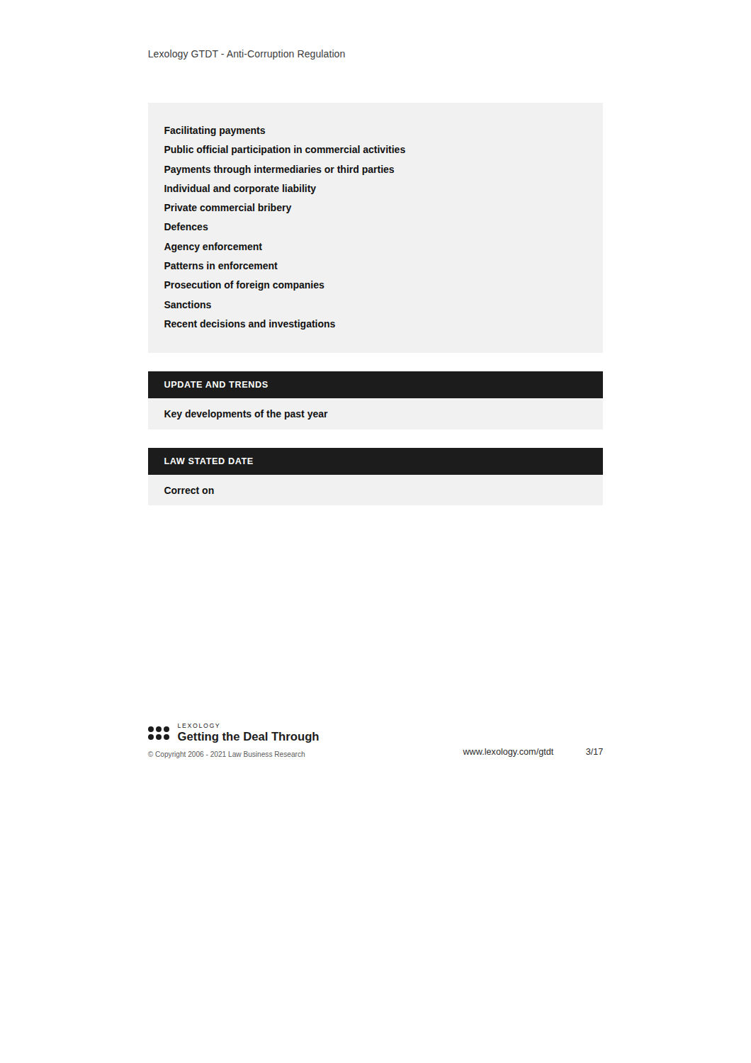Lexology GTDT - Anti-Corruption Regulation
Facilitating payments
Public official participation in commercial activities
Payments through intermediaries or third parties
Individual and corporate liability
Private commercial bribery
Defences
Agency enforcement
Patterns in enforcement
Prosecution of foreign companies
Sanctions
Recent decisions and investigations
Update and trends
Key developments of the past year
Law stated date
Correct on
Lexology
Getting the Deal Through
© Copyright 2006 - 2021 Law Business Research
www.lexology.com/gtdt 3/17